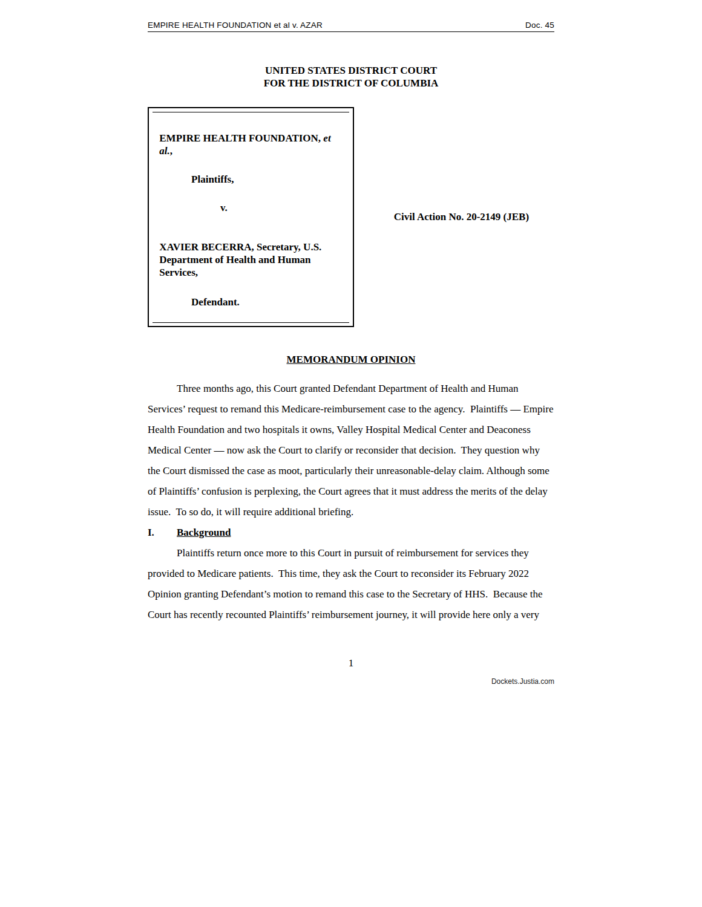EMPIRE HEALTH FOUNDATION et al v. AZAR Doc. 45
UNITED STATES DISTRICT COURT
FOR THE DISTRICT OF COLUMBIA
EMPIRE HEALTH FOUNDATION, et al.,
Plaintiffs,
v.
XAVIER BECERRA, Secretary, U.S.
Department of Health and Human
Services,
Defendant.
Civil Action No. 20-2149 (JEB)
MEMORANDUM OPINION
Three months ago, this Court granted Defendant Department of Health and Human Services’ request to remand this Medicare-reimbursement case to the agency. Plaintiffs — Empire Health Foundation and two hospitals it owns, Valley Hospital Medical Center and Deaconess Medical Center — now ask the Court to clarify or reconsider that decision. They question why the Court dismissed the case as moot, particularly their unreasonable-delay claim. Although some of Plaintiffs’ confusion is perplexing, the Court agrees that it must address the merits of the delay issue. To so do, it will require additional briefing.
I. Background
Plaintiffs return once more to this Court in pursuit of reimbursement for services they provided to Medicare patients. This time, they ask the Court to reconsider its February 2022 Opinion granting Defendant’s motion to remand this case to the Secretary of HHS. Because the Court has recently recounted Plaintiffs’ reimbursement journey, it will provide here only a very
1
Dockets. Justia. com